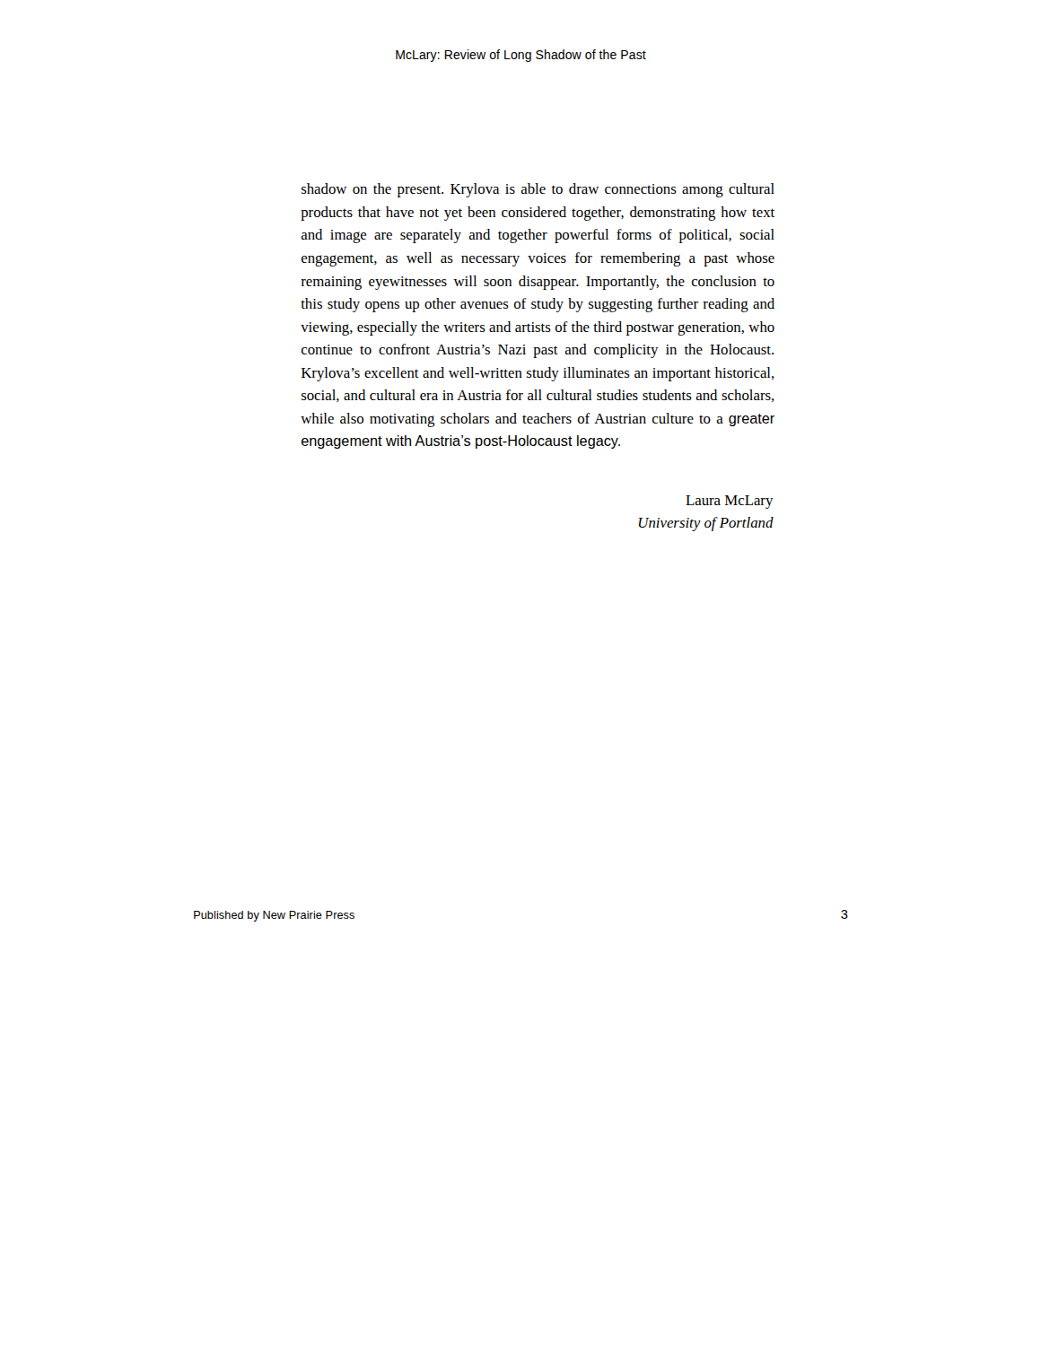McLary: Review of Long Shadow of the Past
shadow on the present. Krylova is able to draw connections among cultural products that have not yet been considered together, demonstrating how text and image are separately and together powerful forms of political, social engagement, as well as necessary voices for remembering a past whose remaining eyewitnesses will soon disappear. Importantly, the conclusion to this study opens up other avenues of study by suggesting further reading and viewing, especially the writers and artists of the third postwar generation, who continue to confront Austria’s Nazi past and complicity in the Holocaust. Krylova’s excellent and well-written study illuminates an important historical, social, and cultural era in Austria for all cultural studies students and scholars, while also motivating scholars and teachers of Austrian culture to a greater engagement with Austria’s post-Holocaust legacy.
Laura McLary
University of Portland
Published by New Prairie Press 3